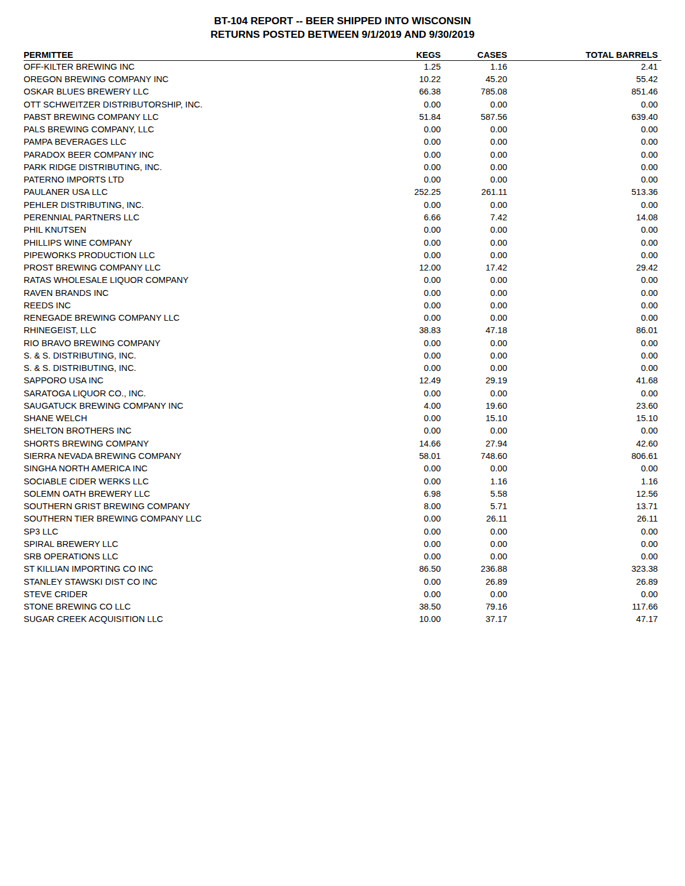BT-104 REPORT -- BEER SHIPPED INTO WISCONSIN
RETURNS POSTED BETWEEN 9/1/2019 AND 9/30/2019
| PERMITTEE | KEGS | CASES | TOTAL BARRELS |
| --- | --- | --- | --- |
| OFF-KILTER BREWING INC | 1.25 | 1.16 | 2.41 |
| OREGON BREWING COMPANY INC | 10.22 | 45.20 | 55.42 |
| OSKAR BLUES BREWERY LLC | 66.38 | 785.08 | 851.46 |
| OTT SCHWEITZER DISTRIBUTORSHIP, INC. | 0.00 | 0.00 | 0.00 |
| PABST BREWING COMPANY LLC | 51.84 | 587.56 | 639.40 |
| PALS BREWING COMPANY, LLC | 0.00 | 0.00 | 0.00 |
| PAMPA BEVERAGES LLC | 0.00 | 0.00 | 0.00 |
| PARADOX BEER COMPANY INC | 0.00 | 0.00 | 0.00 |
| PARK RIDGE DISTRIBUTING, INC. | 0.00 | 0.00 | 0.00 |
| PATERNO IMPORTS LTD | 0.00 | 0.00 | 0.00 |
| PAULANER USA LLC | 252.25 | 261.11 | 513.36 |
| PEHLER DISTRIBUTING, INC. | 0.00 | 0.00 | 0.00 |
| PERENNIAL PARTNERS LLC | 6.66 | 7.42 | 14.08 |
| PHIL KNUTSEN | 0.00 | 0.00 | 0.00 |
| PHILLIPS WINE COMPANY | 0.00 | 0.00 | 0.00 |
| PIPEWORKS PRODUCTION LLC | 0.00 | 0.00 | 0.00 |
| PROST BREWING COMPANY LLC | 12.00 | 17.42 | 29.42 |
| RATAS WHOLESALE LIQUOR COMPANY | 0.00 | 0.00 | 0.00 |
| RAVEN BRANDS INC | 0.00 | 0.00 | 0.00 |
| REEDS INC | 0.00 | 0.00 | 0.00 |
| RENEGADE BREWING COMPANY LLC | 0.00 | 0.00 | 0.00 |
| RHINEGEIST, LLC | 38.83 | 47.18 | 86.01 |
| RIO BRAVO BREWING COMPANY | 0.00 | 0.00 | 0.00 |
| S. & S. DISTRIBUTING, INC. | 0.00 | 0.00 | 0.00 |
| S. & S. DISTRIBUTING, INC. | 0.00 | 0.00 | 0.00 |
| SAPPORO USA INC | 12.49 | 29.19 | 41.68 |
| SARATOGA LIQUOR CO., INC. | 0.00 | 0.00 | 0.00 |
| SAUGATUCK BREWING COMPANY INC | 4.00 | 19.60 | 23.60 |
| SHANE WELCH | 0.00 | 15.10 | 15.10 |
| SHELTON BROTHERS INC | 0.00 | 0.00 | 0.00 |
| SHORTS BREWING COMPANY | 14.66 | 27.94 | 42.60 |
| SIERRA NEVADA BREWING COMPANY | 58.01 | 748.60 | 806.61 |
| SINGHA NORTH AMERICA INC | 0.00 | 0.00 | 0.00 |
| SOCIABLE CIDER WERKS LLC | 0.00 | 1.16 | 1.16 |
| SOLEMN OATH BREWERY LLC | 6.98 | 5.58 | 12.56 |
| SOUTHERN GRIST BREWING COMPANY | 8.00 | 5.71 | 13.71 |
| SOUTHERN TIER BREWING COMPANY LLC | 0.00 | 26.11 | 26.11 |
| SP3 LLC | 0.00 | 0.00 | 0.00 |
| SPIRAL BREWERY LLC | 0.00 | 0.00 | 0.00 |
| SRB OPERATIONS LLC | 0.00 | 0.00 | 0.00 |
| ST KILLIAN IMPORTING CO INC | 86.50 | 236.88 | 323.38 |
| STANLEY STAWSKI DIST CO INC | 0.00 | 26.89 | 26.89 |
| STEVE CRIDER | 0.00 | 0.00 | 0.00 |
| STONE BREWING CO LLC | 38.50 | 79.16 | 117.66 |
| SUGAR CREEK ACQUISITION LLC | 10.00 | 37.17 | 47.17 |